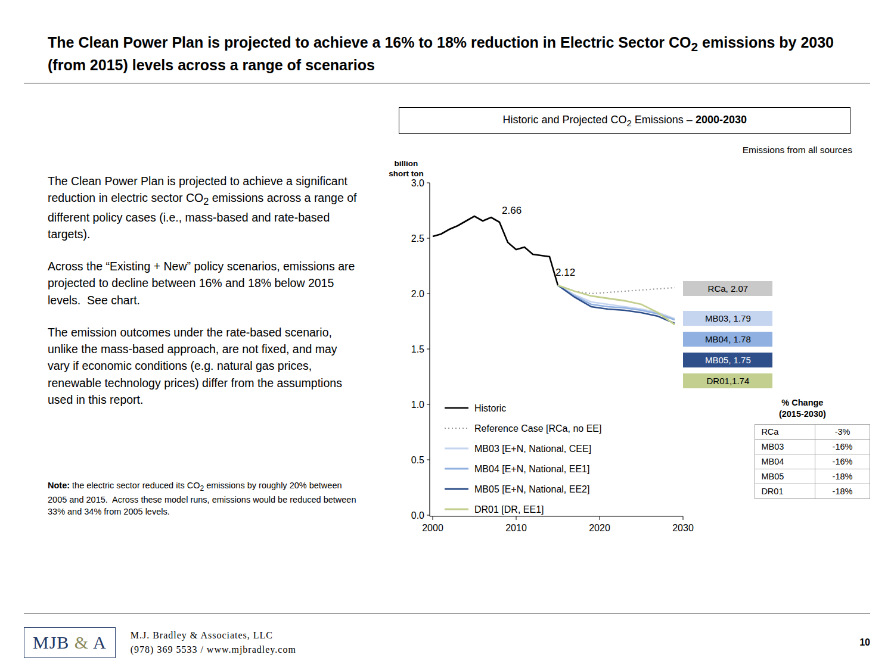The Clean Power Plan is projected to achieve a 16% to 18% reduction in Electric Sector CO2 emissions by 2030 (from 2015) levels across a range of scenarios
The Clean Power Plan is projected to achieve a significant reduction in electric sector CO2 emissions across a range of different policy cases (i.e., mass-based and rate-based targets).
Across the “Existing + New” policy scenarios, emissions are projected to decline between 16% and 18% below 2015 levels. See chart.
The emission outcomes under the rate-based scenario, unlike the mass-based approach, are not fixed, and may vary if economic conditions (e.g. natural gas prices, renewable technology prices) differ from the assumptions used in this report.
Note: the electric sector reduced its CO2 emissions by roughly 20% between 2005 and 2015. Across these model runs, emissions would be reduced between 33% and 34% from 2005 levels.
Historic and Projected CO2 Emissions – 2000-2030
Emissions from all sources
billion
short ton
3.0 2.5 2.0 1.5 1.0 0.5 0.0 2000 2010 2020 2030 2.66 2.12 Historic Reference Case [RCa, no EE] MB03 [E+N, National, CEE] MB04 [E+N, National, EE1] MB05 [E+N, National, EE2] DR01 [DR, EE1]
RCa, 2.07
MB03, 1.79
MB04, 1.78
MB05, 1.75
DR01,1.74
% Change
(2015-2030)
| RCa | -3% |
| MB03 | -16% |
| MB04 | -16% |
| MB05 | -18% |
| DR01 | -18% |
MJB & A
M.J. Bradley & Associates, LLC
(978) 369 5533 / www.mjbradley.com
10